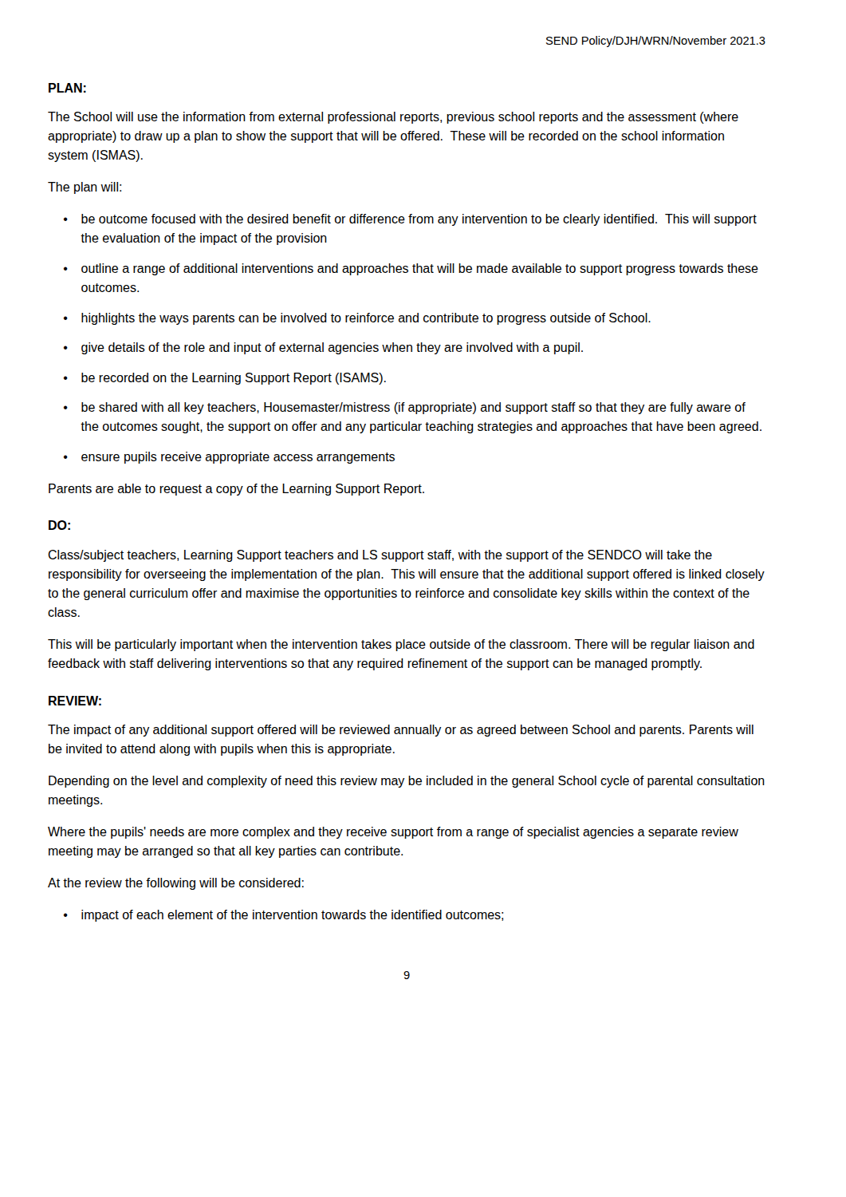SEND Policy/DJH/WRN/November 2021.3
PLAN:
The School will use the information from external professional reports, previous school reports and the assessment (where appropriate) to draw up a plan to show the support that will be offered. These will be recorded on the school information system (ISMAS).
The plan will:
be outcome focused with the desired benefit or difference from any intervention to be clearly identified. This will support the evaluation of the impact of the provision
outline a range of additional interventions and approaches that will be made available to support progress towards these outcomes.
highlights the ways parents can be involved to reinforce and contribute to progress outside of School.
give details of the role and input of external agencies when they are involved with a pupil.
be recorded on the Learning Support Report (ISAMS).
be shared with all key teachers, Housemaster/mistress (if appropriate) and support staff so that they are fully aware of the outcomes sought, the support on offer and any particular teaching strategies and approaches that have been agreed.
ensure pupils receive appropriate access arrangements
Parents are able to request a copy of the Learning Support Report.
DO:
Class/subject teachers, Learning Support teachers and LS support staff, with the support of the SENDCO will take the responsibility for overseeing the implementation of the plan. This will ensure that the additional support offered is linked closely to the general curriculum offer and maximise the opportunities to reinforce and consolidate key skills within the context of the class.
This will be particularly important when the intervention takes place outside of the classroom. There will be regular liaison and feedback with staff delivering interventions so that any required refinement of the support can be managed promptly.
REVIEW:
The impact of any additional support offered will be reviewed annually or as agreed between School and parents. Parents will be invited to attend along with pupils when this is appropriate.
Depending on the level and complexity of need this review may be included in the general School cycle of parental consultation meetings.
Where the pupils' needs are more complex and they receive support from a range of specialist agencies a separate review meeting may be arranged so that all key parties can contribute.
At the review the following will be considered:
impact of each element of the intervention towards the identified outcomes;
9